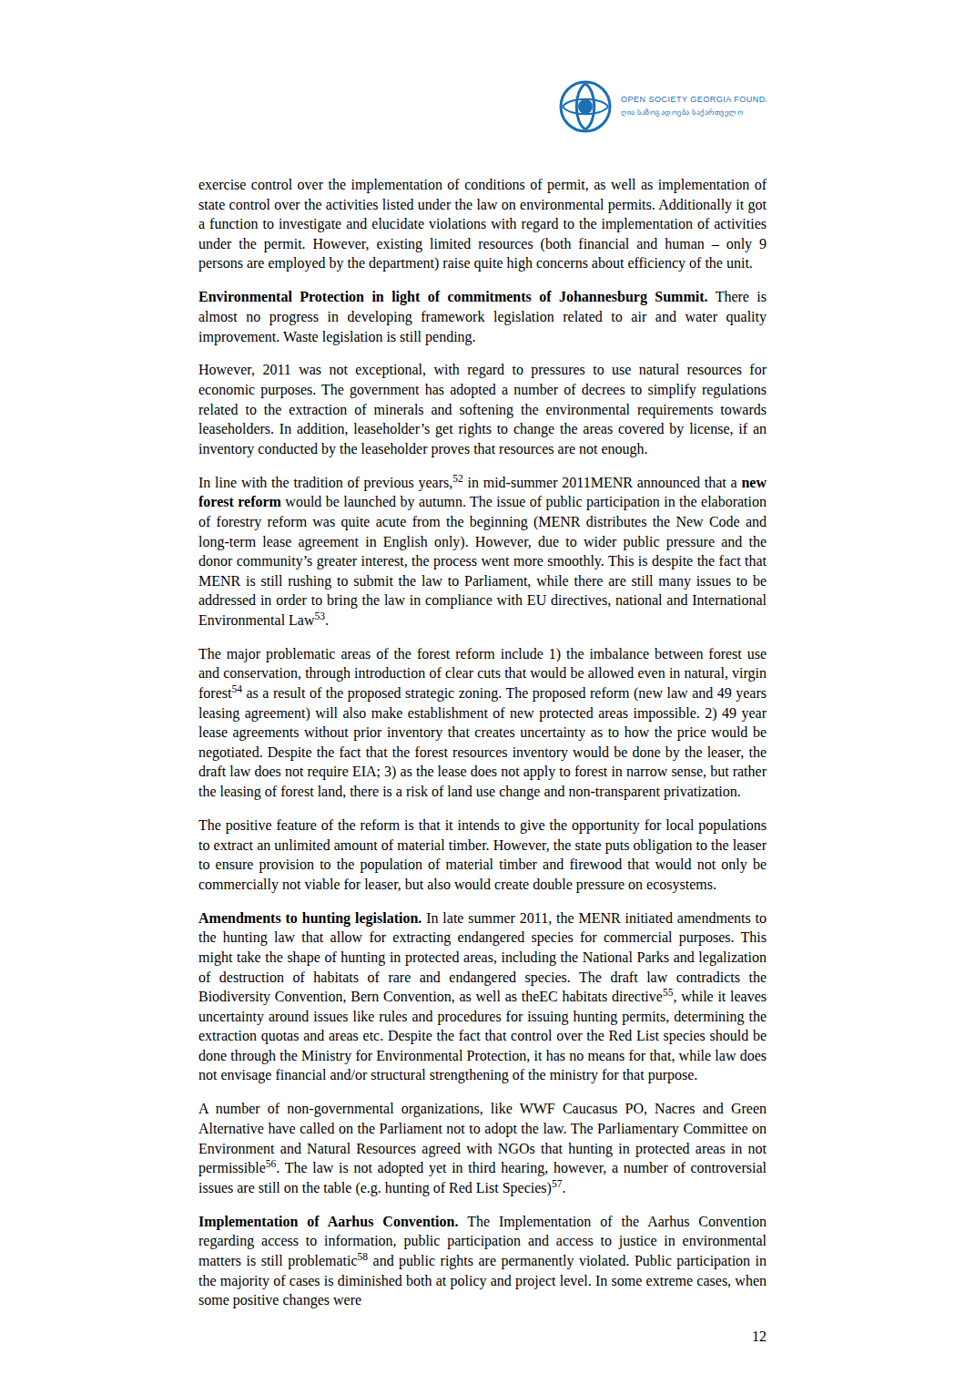OPEN SOCIETY GEORGIA FOUNDATION ღია საზოგადოება საქართველო
exercise control over the implementation of conditions of permit, as well as implementation of state control over the activities listed under the law on environmental permits. Additionally it got a function to investigate and elucidate violations with regard to the implementation of activities under the permit. However, existing limited resources (both financial and human – only 9 persons are employed by the department) raise quite high concerns about efficiency of the unit.
Environmental Protection in light of commitments of Johannesburg Summit. There is almost no progress in developing framework legislation related to air and water quality improvement. Waste legislation is still pending.
However, 2011 was not exceptional, with regard to pressures to use natural resources for economic purposes. The government has adopted a number of decrees to simplify regulations related to the extraction of minerals and softening the environmental requirements towards leaseholders. In addition, leaseholder’s get rights to change the areas covered by license, if an inventory conducted by the leaseholder proves that resources are not enough.
In line with the tradition of previous years,52 in mid-summer 2011MENR announced that a new forest reform would be launched by autumn. The issue of public participation in the elaboration of forestry reform was quite acute from the beginning (MENR distributes the New Code and long-term lease agreement in English only). However, due to wider public pressure and the donor community’s greater interest, the process went more smoothly. This is despite the fact that MENR is still rushing to submit the law to Parliament, while there are still many issues to be addressed in order to bring the law in compliance with EU directives, national and International Environmental Law53.
The major problematic areas of the forest reform include 1) the imbalance between forest use and conservation, through introduction of clear cuts that would be allowed even in natural, virgin forest54 as a result of the proposed strategic zoning. The proposed reform (new law and 49 years leasing agreement) will also make establishment of new protected areas impossible. 2) 49 year lease agreements without prior inventory that creates uncertainty as to how the price would be negotiated. Despite the fact that the forest resources inventory would be done by the leaser, the draft law does not require EIA; 3) as the lease does not apply to forest in narrow sense, but rather the leasing of forest land, there is a risk of land use change and non-transparent privatization.
The positive feature of the reform is that it intends to give the opportunity for local populations to extract an unlimited amount of material timber. However, the state puts obligation to the leaser to ensure provision to the population of material timber and firewood that would not only be commercially not viable for leaser, but also would create double pressure on ecosystems.
Amendments to hunting legislation. In late summer 2011, the MENR initiated amendments to the hunting law that allow for extracting endangered species for commercial purposes. This might take the shape of hunting in protected areas, including the National Parks and legalization of destruction of habitats of rare and endangered species. The draft law contradicts the Biodiversity Convention, Bern Convention, as well as theEC habitats directive55, while it leaves uncertainty around issues like rules and procedures for issuing hunting permits, determining the extraction quotas and areas etc. Despite the fact that control over the Red List species should be done through the Ministry for Environmental Protection, it has no means for that, while law does not envisage financial and/or structural strengthening of the ministry for that purpose.
A number of non-governmental organizations, like WWF Caucasus PO, Nacres and Green Alternative have called on the Parliament not to adopt the law. The Parliamentary Committee on Environment and Natural Resources agreed with NGOs that hunting in protected areas in not permissible56. The law is not adopted yet in third hearing, however, a number of controversial issues are still on the table (e.g. hunting of Red List Species)57.
Implementation of Aarhus Convention. The Implementation of the Aarhus Convention regarding access to information, public participation and access to justice in environmental matters is still problematic58 and public rights are permanently violated. Public participation in the majority of cases is diminished both at policy and project level. In some extreme cases, when some positive changes were
12